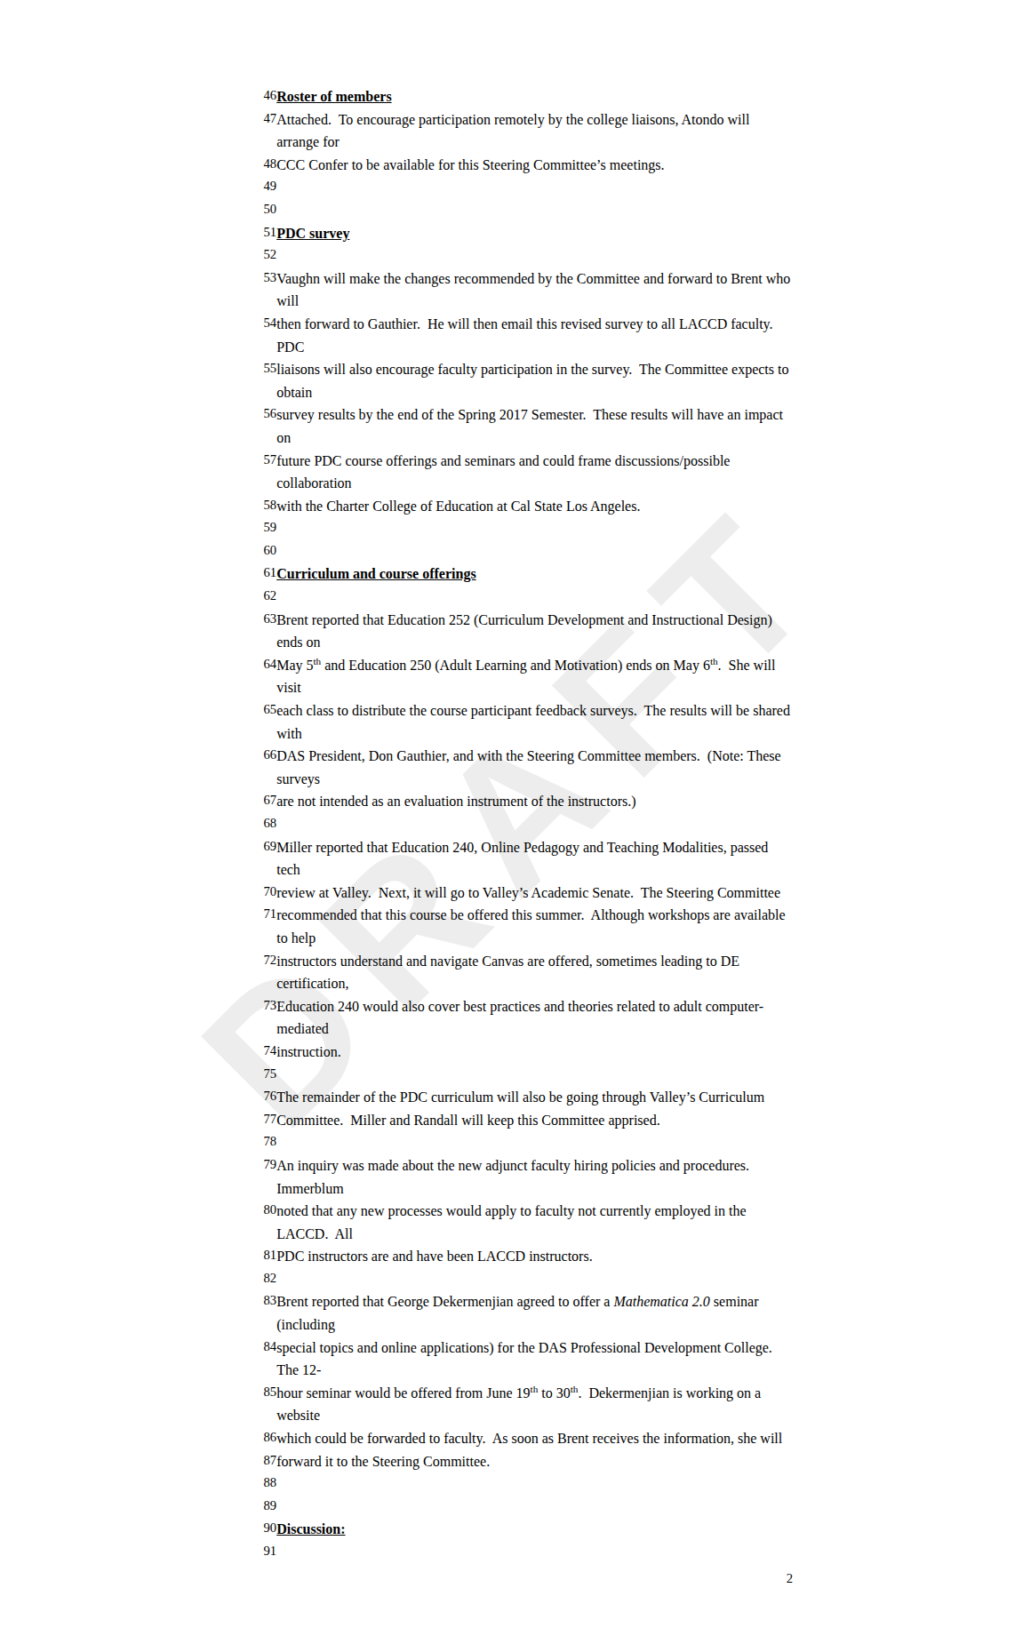DRAFT
| 46 | Roster of members |
| 47 | Attached. To encourage participation remotely by the college liaisons, Atondo will arrange for |
| 48 | CCC Confer to be available for this Steering Committee’s meetings. |
| 49 | |
| 50 | |
| 51 | PDC survey |
| 52 | |
| 53 | Vaughn will make the changes recommended by the Committee and forward to Brent who will |
| 54 | then forward to Gauthier. He will then email this revised survey to all LACCD faculty. PDC |
| 55 | liaisons will also encourage faculty participation in the survey. The Committee expects to obtain |
| 56 | survey results by the end of the Spring 2017 Semester. These results will have an impact on |
| 57 | future PDC course offerings and seminars and could frame discussions/possible collaboration |
| 58 | with the Charter College of Education at Cal State Los Angeles. |
| 59 | |
| 60 | |
| 61 | Curriculum and course offerings |
| 62 | |
| 63 | Brent reported that Education 252 (Curriculum Development and Instructional Design) ends on |
| 64 | May 5 th and Education 250 (Adult Learning and Motivation) ends on May 6 th . She will visit |
| 65 | each class to distribute the course participant feedback surveys. The results will be shared with |
| 66 | DAS President, Don Gauthier, and with the Steering Committee members. (Note: These surveys |
| 67 | are not intended as an evaluation instrument of the instructors.) |
| 68 | |
| 69 | Miller reported that Education 240, Online Pedagogy and Teaching Modalities, passed tech |
| 70 | review at Valley. Next, it will go to Valley’s Academic Senate. The Steering Committee |
| 71 | recommended that this course be offered this summer. Although workshops are available to help |
| 72 | instructors understand and navigate Canvas are offered, sometimes leading to DE certification, |
| 73 | Education 240 would also cover best practices and theories related to adult computer-mediated |
| 74 | instruction. |
| 75 | |
| 76 | The remainder of the PDC curriculum will also be going through Valley’s Curriculum |
| 77 | Committee. Miller and Randall will keep this Committee apprised. |
| 78 | |
| 79 | An inquiry was made about the new adjunct faculty hiring policies and procedures. Immerblum |
| 80 | noted that any new processes would apply to faculty not currently employed in the LACCD. All |
| 81 | PDC instructors are and have been LACCD instructors. |
| 82 | |
| 83 | Brent reported that George Dekermenjian agreed to offer a Mathematica 2.0 seminar (including |
| 84 | special topics and online applications) for the DAS Professional Development College. The 12- |
| 85 | hour seminar would be offered from June 19 th to 30 th . Dekermenjian is working on a website |
| 86 | which could be forwarded to faculty. As soon as Brent receives the information, she will |
| 87 | forward it to the Steering Committee. |
| 88 | |
| 89 | |
| 90 | Discussion: |
| 91 | |
2